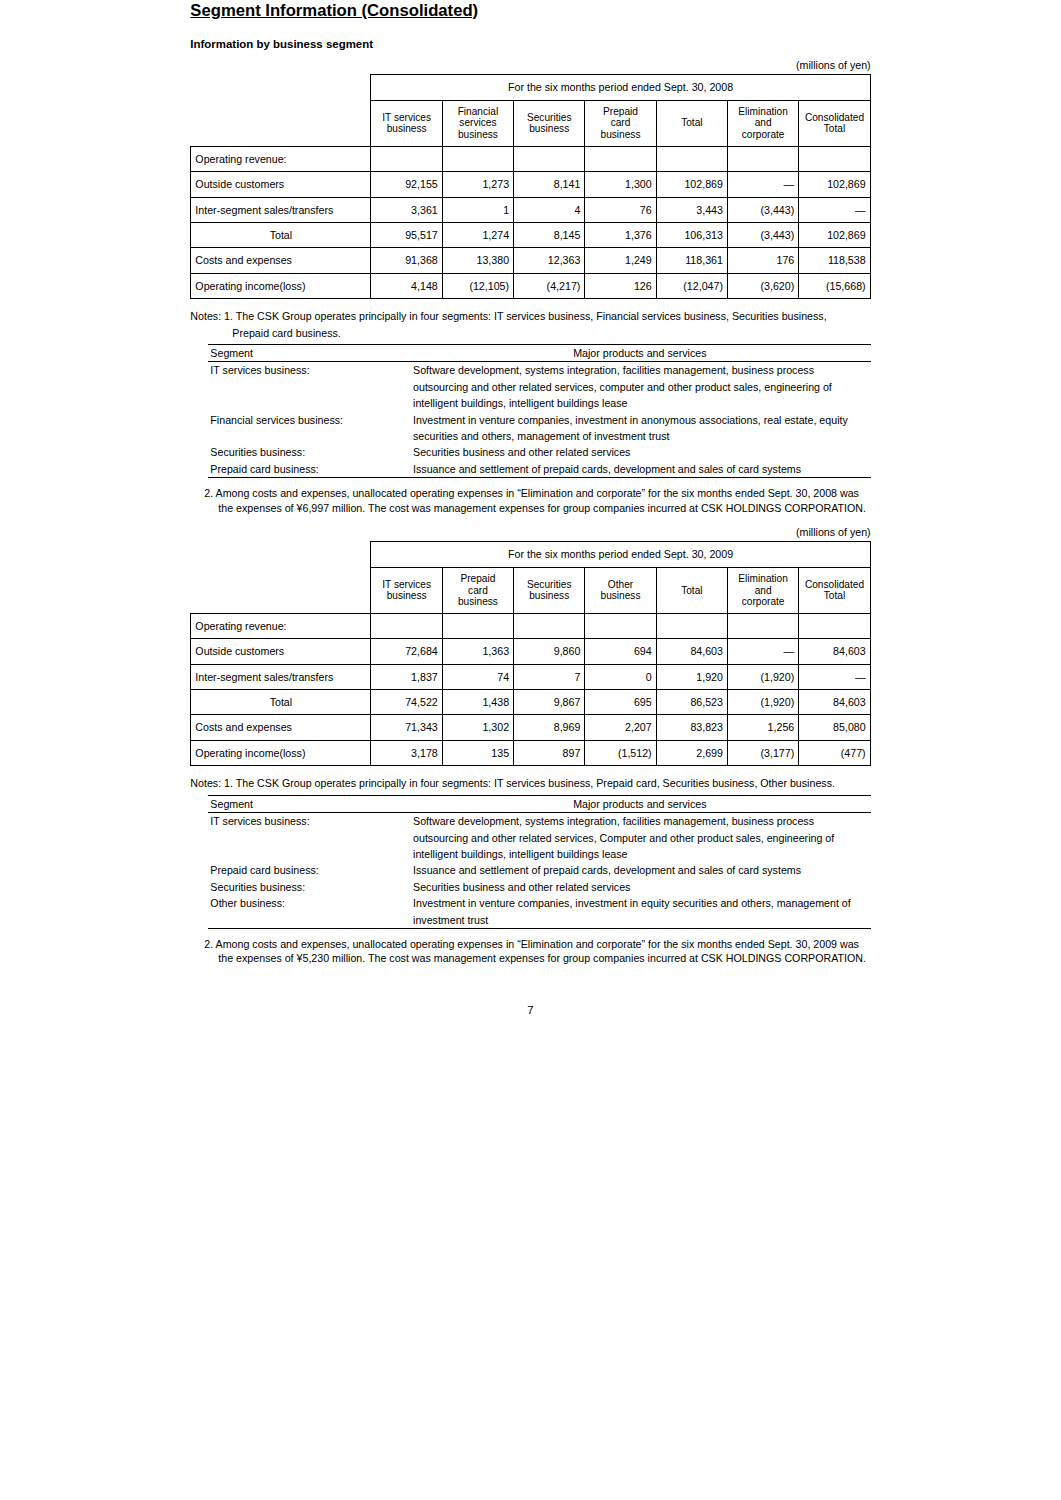Segment Information (Consolidated)
Information by business segment
(millions of yen)
| | For the six months period ended Sept. 30, 2008 |
| | IT services business | Financial services business | Securities business | Prepaid card business | Total | Elimination and corporate | Consolidated Total |
| Operating revenue: | | | | | | | |
| Outside customers | 92,155 | 1,273 | 8,141 | 1,300 | 102,869 | — | 102,869 |
| Inter-segment sales/transfers | 3,361 | 1 | 4 | 76 | 3,443 | (3,443) | — |
| Total | 95,517 | 1,274 | 8,145 | 1,376 | 106,313 | (3,443) | 102,869 |
| Costs and expenses | 91,368 | 13,380 | 12,363 | 1,249 | 118,361 | 176 | 118,538 |
| Operating income(loss) | 4,148 | (12,105) | (4,217) | 126 | (12,047) | (3,620) | (15,668) |
Notes: 1. The CSK Group operates principally in four segments: IT services business, Financial services business, Securities business,
Prepaid card business.
| Segment | Major products and services |
| IT services business: | Software development, systems integration, facilities management, business process |
| | outsourcing and other related services, computer and other product sales, engineering of |
| | intelligent buildings, intelligent buildings lease |
| Financial services business: | Investment in venture companies, investment in anonymous associations, real estate, equity |
| | securities and others, management of investment trust |
| Securities business: | Securities business and other related services |
| Prepaid card business: | Issuance and settlement of prepaid cards, development and sales of card systems |
2. Among costs and expenses, unallocated operating expenses in “Elimination and corporate” for the six months ended Sept. 30, 2008 was the expenses of ¥6,997 million. The cost was management expenses for group companies incurred at CSK HOLDINGS CORPORATION.
(millions of yen)
| | For the six months period ended Sept. 30, 2009 |
| | IT services business | Prepaid card business | Securities business | Other business | Total | Elimination and corporate | Consolidated Total |
| Operating revenue: | | | | | | | |
| Outside customers | 72,684 | 1,363 | 9,860 | 694 | 84,603 | — | 84,603 |
| Inter-segment sales/transfers | 1,837 | 74 | 7 | 0 | 1,920 | (1,920) | — |
| Total | 74,522 | 1,438 | 9,867 | 695 | 86,523 | (1,920) | 84,603 |
| Costs and expenses | 71,343 | 1,302 | 8,969 | 2,207 | 83,823 | 1,256 | 85,080 |
| Operating income(loss) | 3,178 | 135 | 897 | (1,512) | 2,699 | (3,177) | (477) |
Notes: 1. The CSK Group operates principally in four segments: IT services business, Prepaid card, Securities business, Other business.
| Segment | Major products and services |
| IT services business: | Software development, systems integration, facilities management, business process |
| | outsourcing and other related services, Computer and other product sales, engineering of |
| | intelligent buildings, intelligent buildings lease |
| Prepaid card business: | Issuance and settlement of prepaid cards, development and sales of card systems |
| Securities business: | Securities business and other related services |
| Other business: | Investment in venture companies, investment in equity securities and others, management of |
| | investment trust |
2. Among costs and expenses, unallocated operating expenses in “Elimination and corporate” for the six months ended Sept. 30, 2009 was the expenses of ¥5,230 million. The cost was management expenses for group companies incurred at CSK HOLDINGS CORPORATION.
7